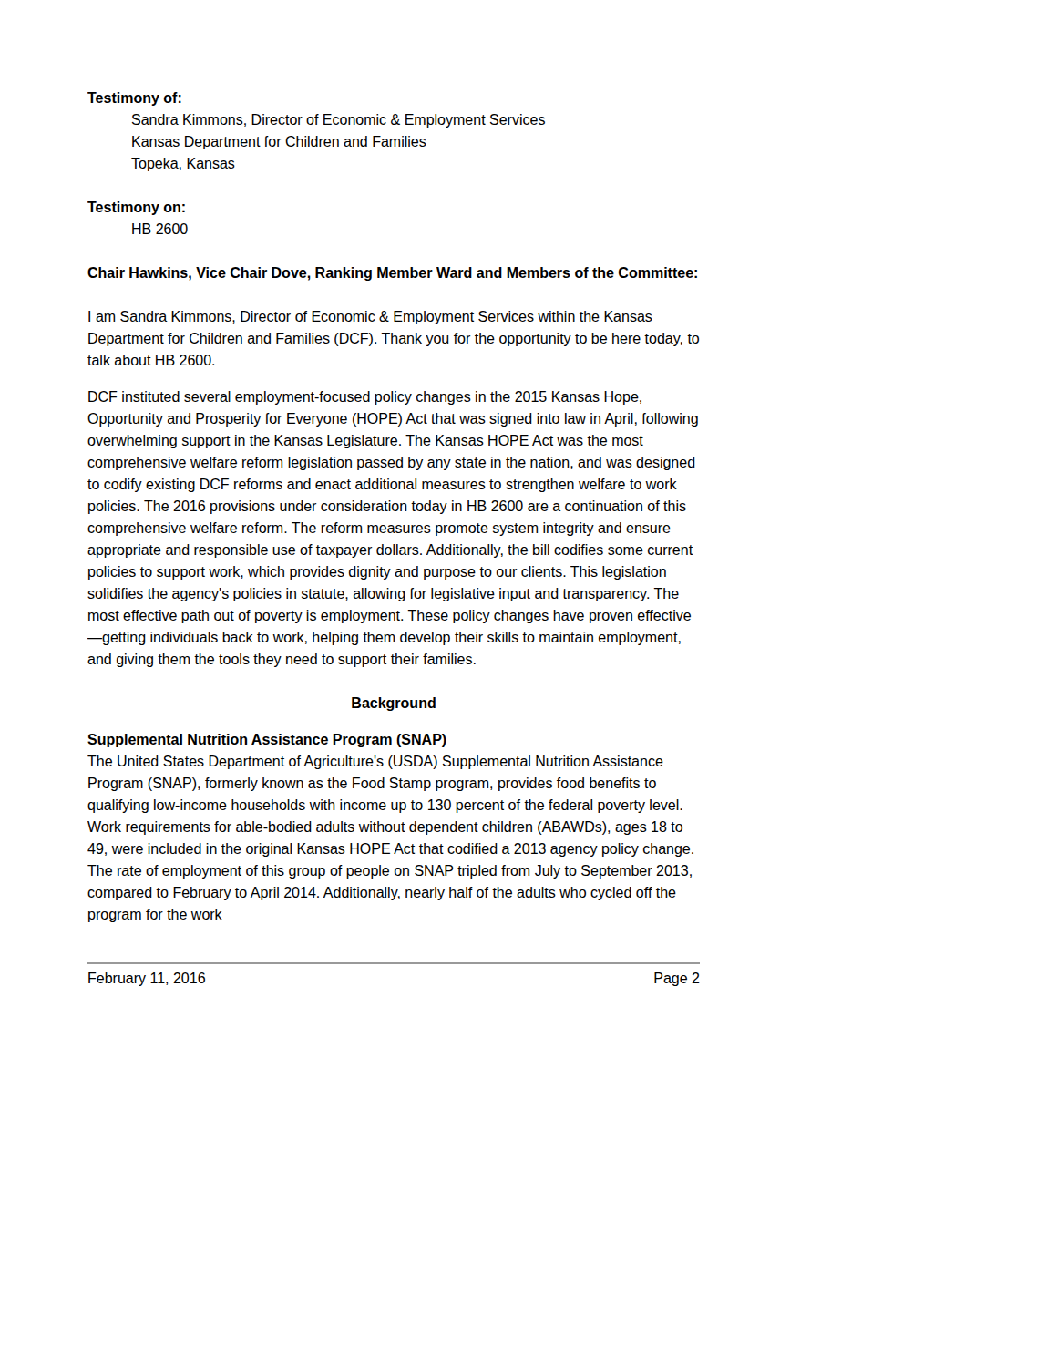Testimony of:
Sandra Kimmons, Director of Economic & Employment Services
Kansas Department for Children and Families
Topeka, Kansas
Testimony on:
HB 2600
Chair Hawkins, Vice Chair Dove, Ranking Member Ward and Members of the Committee:
I am Sandra Kimmons, Director of Economic & Employment Services within the Kansas Department for Children and Families (DCF). Thank you for the opportunity to be here today, to talk about HB 2600.
DCF instituted several employment-focused policy changes in the 2015 Kansas Hope, Opportunity and Prosperity for Everyone (HOPE) Act that was signed into law in April, following overwhelming support in the Kansas Legislature. The Kansas HOPE Act was the most comprehensive welfare reform legislation passed by any state in the nation, and was designed to codify existing DCF reforms and enact additional measures to strengthen welfare to work policies. The 2016 provisions under consideration today in HB 2600 are a continuation of this comprehensive welfare reform. The reform measures promote system integrity and ensure appropriate and responsible use of taxpayer dollars. Additionally, the bill codifies some current policies to support work, which provides dignity and purpose to our clients. This legislation solidifies the agency's policies in statute, allowing for legislative input and transparency. The most effective path out of poverty is employment. These policy changes have proven effective—getting individuals back to work, helping them develop their skills to maintain employment, and giving them the tools they need to support their families.
Background
Supplemental Nutrition Assistance Program (SNAP)
The United States Department of Agriculture's (USDA) Supplemental Nutrition Assistance Program (SNAP), formerly known as the Food Stamp program, provides food benefits to qualifying low-income households with income up to 130 percent of the federal poverty level. Work requirements for able-bodied adults without dependent children (ABAWDs), ages 18 to 49, were included in the original Kansas HOPE Act that codified a 2013 agency policy change. The rate of employment of this group of people on SNAP tripled from July to September 2013, compared to February to April 2014. Additionally, nearly half of the adults who cycled off the program for the work
February 11, 2016 Page 2